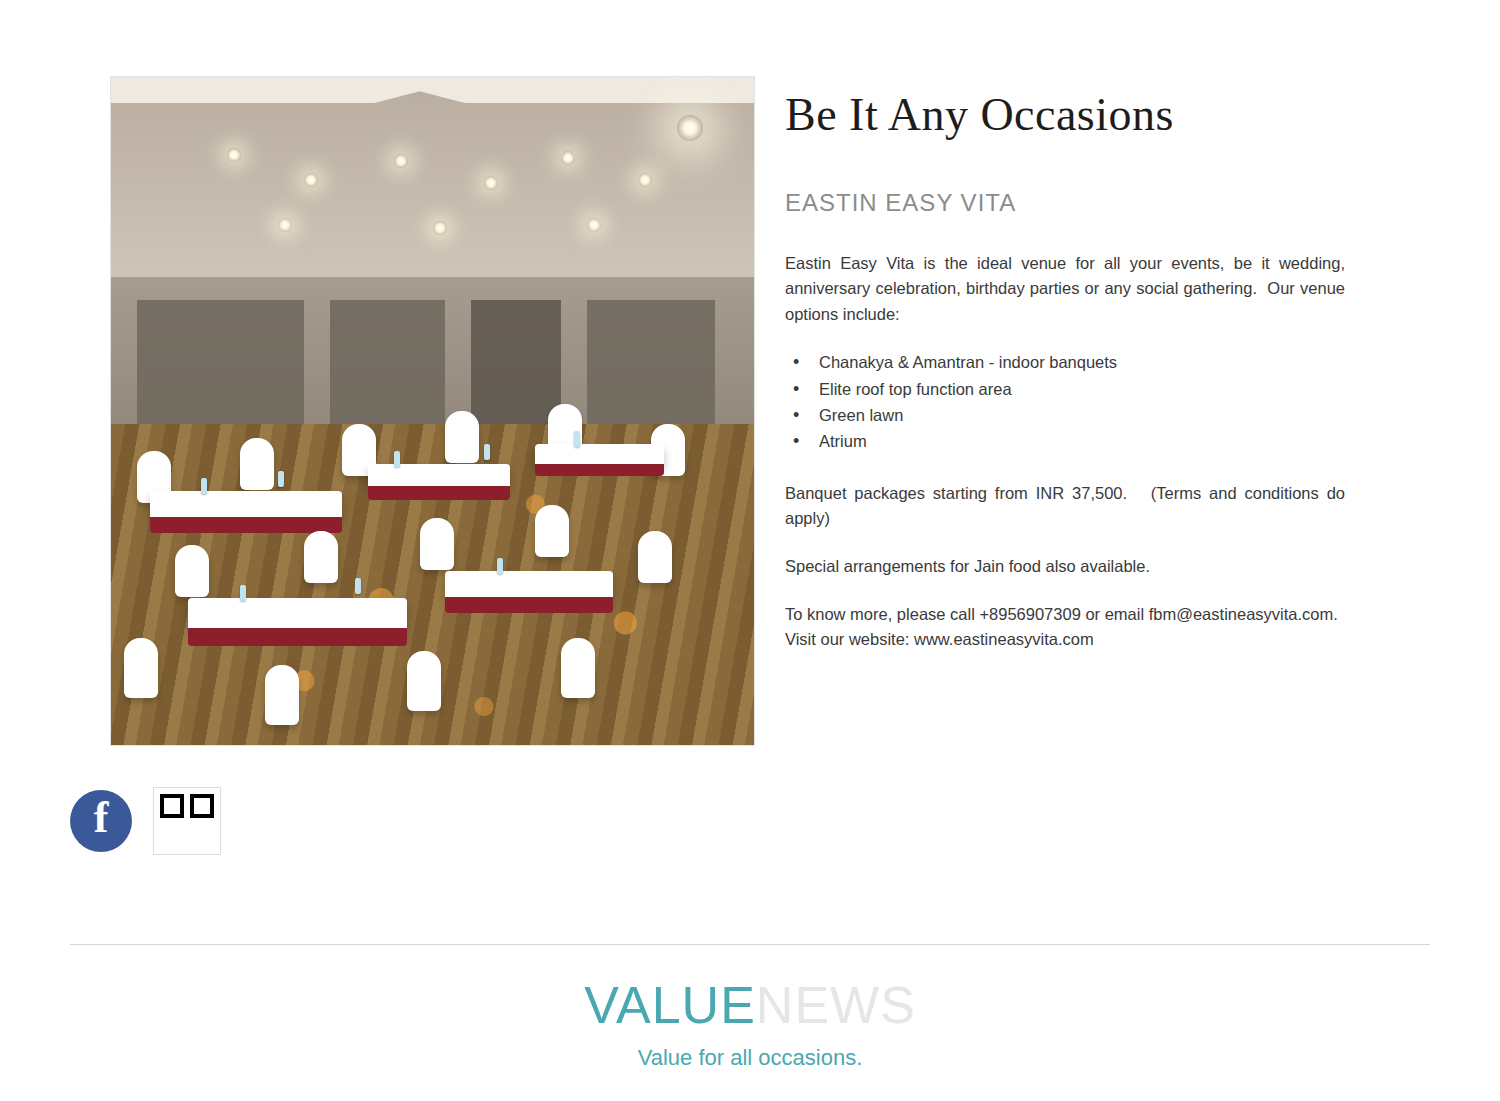f
Be It Any Occasions
EASTIN EASY VITA
Eastin Easy Vita is the ideal venue for all your events, be it wedding, anniversary celebration, birthday parties or any social gathering. Our venue options include:
Chanakya & Amantran - indoor banquets
Elite roof top function area
Green lawn
Atrium
Banquet packages starting from INR 37,500. (Terms and conditions do apply)
Special arrangements for Jain food also available.
To know more, please call +8956907309 or email fbm@eastineasyvita.com.
Visit our website: www.eastineasyvita.com
VALUE NEWS
Value for all occasions.